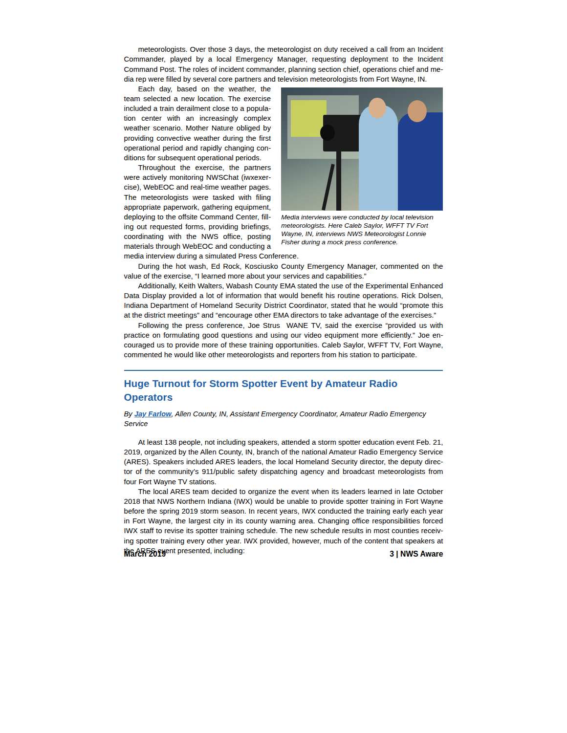meteorologists. Over those 3 days, the meteorologist on duty received a call from an Incident Commander, played by a local Emergency Manager, requesting deployment to the Incident Command Post. The roles of incident commander, planning section chief, operations chief and media rep were filled by several core partners and television meteorologists from Fort Wayne, IN.
Media interviews were conducted by local television meteorologists. Here Caleb Saylor, WFFT TV Fort Wayne, IN, interviews NWS Meteorologist Lonnie Fisher during a mock press conference.
Each day, based on the weather, the team selected a new location. The exercise included a train derailment close to a population center with an increasingly complex weather scenario. Mother Nature obliged by providing convective weather during the first operational period and rapidly changing conditions for subsequent operational periods.
Throughout the exercise, the partners were actively monitoring NWSChat (iwxexercise), WebEOC and real-time weather pages. The meteorologists were tasked with filing appropriate paperwork, gathering equipment, deploying to the offsite Command Center, filling out requested forms, providing briefings, coordinating with the NWS office, posting materials through WebEOC and conducting a media interview during a simulated Press Conference.
During the hot wash, Ed Rock, Kosciusko County Emergency Manager, commented on the value of the exercise, “I learned more about your services and capabilities.”
Additionally, Keith Walters, Wabash County EMA stated the use of the Experimental Enhanced Data Display provided a lot of information that would benefit his routine operations. Rick Dolsen, Indiana Department of Homeland Security District Coordinator, stated that he would “promote this at the district meetings” and “encourage other EMA directors to take advantage of the exercises.”
Following the press conference, Joe Strus WANE TV, said the exercise “provided us with practice on formulating good questions and using our video equipment more efficiently.” Joe encouraged us to provide more of these training opportunities. Caleb Saylor, WFFT TV, Fort Wayne, commented he would like other meteorologists and reporters from his station to participate.
Huge Turnout for Storm Spotter Event by Amateur Radio Operators
By Jay Farlow, Allen County, IN, Assistant Emergency Coordinator, Amateur Radio Emergency Service
At least 138 people, not including speakers, attended a storm spotter education event Feb. 21, 2019, organized by the Allen County, IN, branch of the national Amateur Radio Emergency Service (ARES). Speakers included ARES leaders, the local Homeland Security director, the deputy director of the community’s 911/public safety dispatching agency and broadcast meteorologists from four Fort Wayne TV stations.
The local ARES team decided to organize the event when its leaders learned in late October 2018 that NWS Northern Indiana (IWX) would be unable to provide spotter training in Fort Wayne before the spring 2019 storm season. In recent years, IWX conducted the training early each year in Fort Wayne, the largest city in its county warning area. Changing office responsibilities forced IWX staff to revise its spotter training schedule. The new schedule results in most counties receiving spotter training every other year. IWX provided, however, much of the content that speakers at the ARES event presented, including:
March 2019 3 | NWS Aware